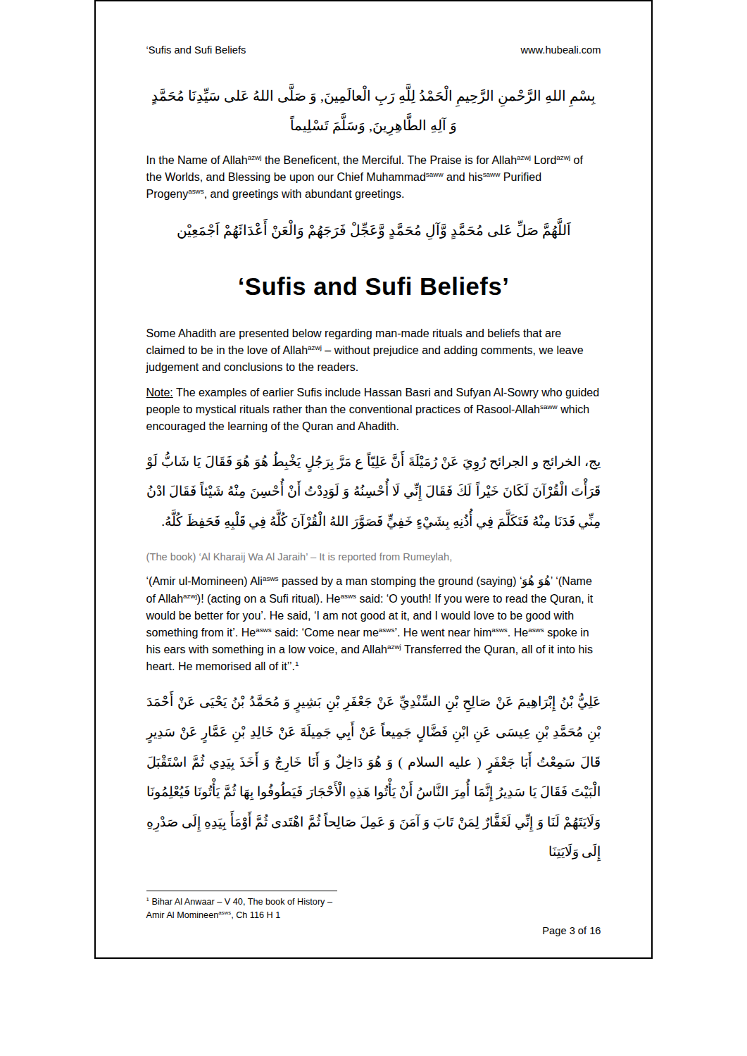‘Sufis and Sufi Beliefs www.hubeali.com
بِسْمِ اللهِ الرَّحْمنِ الرَّحِيمِ الْحَمْدُ لِلَّهِ رَبِ الْعالَمِينَ, وَ صَلَّى اللهُ عَلى سَيِّدِنَا مُحَمَّدٍ وَ آلِهِ الطَّاهِرِينَ, وَسَلَّمَ تَسْلِيماً
In the Name of Allahazwj the Beneficent, the Merciful. The Praise is for Allahazwj Lordazwj of the Worlds, and Blessing be upon our Chief Muhammadsaww and hissaww Purified Progenyasws, and greetings with abundant greetings.
اَللَّهُمَّ صَلِّ عَلى مُحَمَّدٍ وَّآلِ مُحَمَّدٍ وَّعَجِّلْ فَرَجَهُمْ وَالْعَنْ أَعْدَائَهُمْ اَجْمَعِيْن
‘Sufis and Sufi Beliefs’
Some Ahadith are presented below regarding man-made rituals and beliefs that are claimed to be in the love of Allahazwj – without prejudice and adding comments, we leave judgement and conclusions to the readers.
Note: The examples of earlier Sufis include Hassan Basri and Sufyan Al-Sowry who guided people to mystical rituals rather than the conventional practices of Rasool-Allahsaww which encouraged the learning of the Quran and Ahadith.
يج، الخرائج و الجرائح رُوِيَ عَنْ رُمَيْلَةَ أَنَّ عَلِيّاً ع مَرَّ بِرَجُلٍ يَخْبِطُ هُوَ هُوَ فَقَالَ يَا شَابُّ لَوْ قَرَأْتَ الْقُرْآنَ لَكَانَ خَيْراً لَكَ فَقَالَ إِنِّي لَا أُحْسِنُهُ وَ لَوَدِدْتُ أَنْ أُحْسِنَ مِنْهُ شَيْئاً فَقَالَ ادْنُ مِنِّي فَدَنَا مِنْهُ فَتَكَلَّمَ فِي أُذُنِهِ بِشَيْءٍ خَفِيٍّ فَصَوَّرَ اللهُ الْقُرْآنَ كُلَّهُ فِي قَلْبِهِ فَحَفِظَ كُلَّهُ.
(The book) ‘Al Kharaij Wa Al Jaraih’ – It is reported from Rumeylah,
‘(Amir ul-Momineen) Aliasws passed by a man stomping the ground (saying) ‘هُوَ هُوَ’ ‘(Name of Allahazwj)! (acting on a Sufi ritual). Heasws said: ‘O youth! If you were to read the Quran, it would be better for you’. He said, ‘I am not good at it, and I would love to be good with something from it’. Heasws said: ‘Come near measws’. He went near himasws. Heasws spoke in his ears with something in a low voice, and Allahazwj Transferred the Quran, all of it into his heart. He memorised all of it’’.1
عَلِيُّ بْنُ إِبْرَاهِيمَ عَنْ صَالِحِ بْنِ السِّنْدِيِّ عَنْ جَعْفَرِ بْنِ بَشِيرٍ وَ مُحَمَّدُ بْنُ يَحْيَى عَنْ أَحْمَدَ بْنِ مُحَمَّدِ بْنِ عِيسَى عَنِ ابْنِ فَضَّالٍ جَمِيعاً عَنْ أَبِي جَمِيلَةَ عَنْ خَالِدِ بْنِ عَمَّارٍ عَنْ سَدِيرٍ قَالَ سَمِعْتُ أَبَا جَعْفَرٍ ( عليه السلام ) وَ هُوَ دَاخِلٌ وَ أَنَا خَارِجٌ وَ أَخَذَ بِيَدِي ثُمَّ اسْتَقْبَلَ الْبَيْتَ فَقَالَ يَا سَدِيرُ إِنَّمَا أُمِرَ النَّاسُ أَنْ يَأْتُوا هَذِهِ الْأَحْجَارَ فَيَطُوفُوا بِهَا ثُمَّ يَأْتُونَا فَيُعْلِمُونَا وَلَايَتَهُمْ لَنَا وَ إِنِّي لَغَفَّارٌ لِمَنْ تَابَ وَ آمَنَ وَ عَمِلَ صَالِحاً ثُمَّ اهْتَدى ثُمَّ أَوْمَأَ بِيَدِهِ إِلَى صَدْرِهِ إِلَى وَلَايَتِنَا
1 Bihar Al Anwaar – V 40, The book of History – Amir Al Momineenasws, Ch 116 H 1
Page 3 of 16